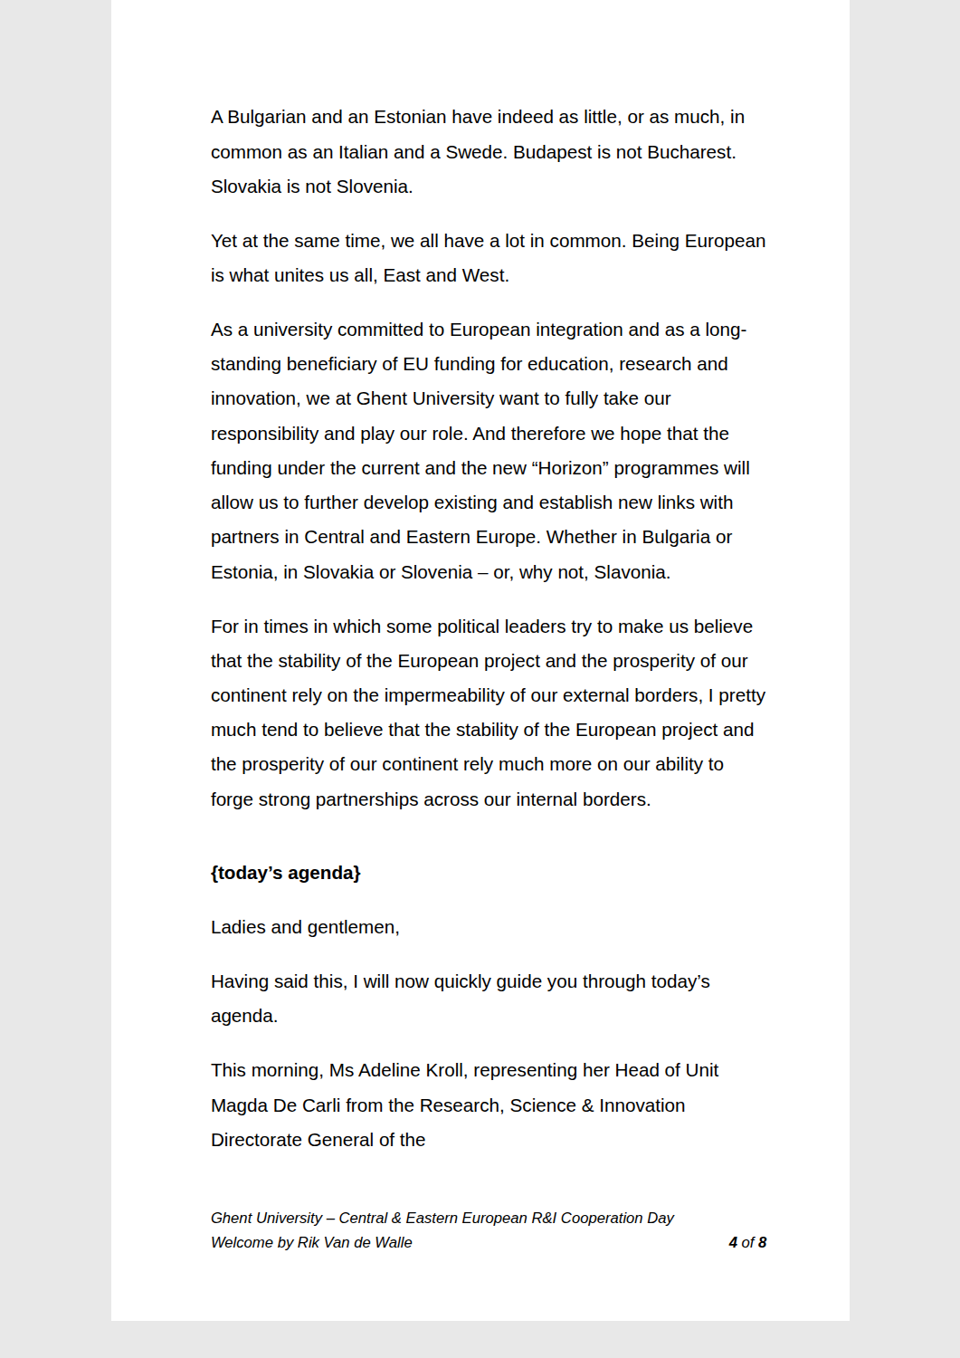A Bulgarian and an Estonian have indeed as little, or as much, in common as an Italian and a Swede. Budapest is not Bucharest. Slovakia is not Slovenia.
Yet at the same time, we all have a lot in common. Being European is what unites us all, East and West.
As a university committed to European integration and as a long-standing beneficiary of EU funding for education, research and innovation, we at Ghent University want to fully take our responsibility and play our role. And therefore we hope that the funding under the current and the new “Horizon” programmes will allow us to further develop existing and establish new links with partners in Central and Eastern Europe. Whether in Bulgaria or Estonia, in Slovakia or Slovenia – or, why not, Slavonia.
For in times in which some political leaders try to make us believe that the stability of the European project and the prosperity of our continent rely on the impermeability of our external borders, I pretty much tend to believe that the stability of the European project and the prosperity of our continent rely much more on our ability to forge strong partnerships across our internal borders.
{today’s agenda}
Ladies and gentlemen,
Having said this, I will now quickly guide you through today’s agenda.
This morning, Ms Adeline Kroll, representing her Head of Unit Magda De Carli from the Research, Science & Innovation Directorate General of the
Ghent University – Central & Eastern European R&I Cooperation Day
Welcome by Rik Van de Walle 4 of 8